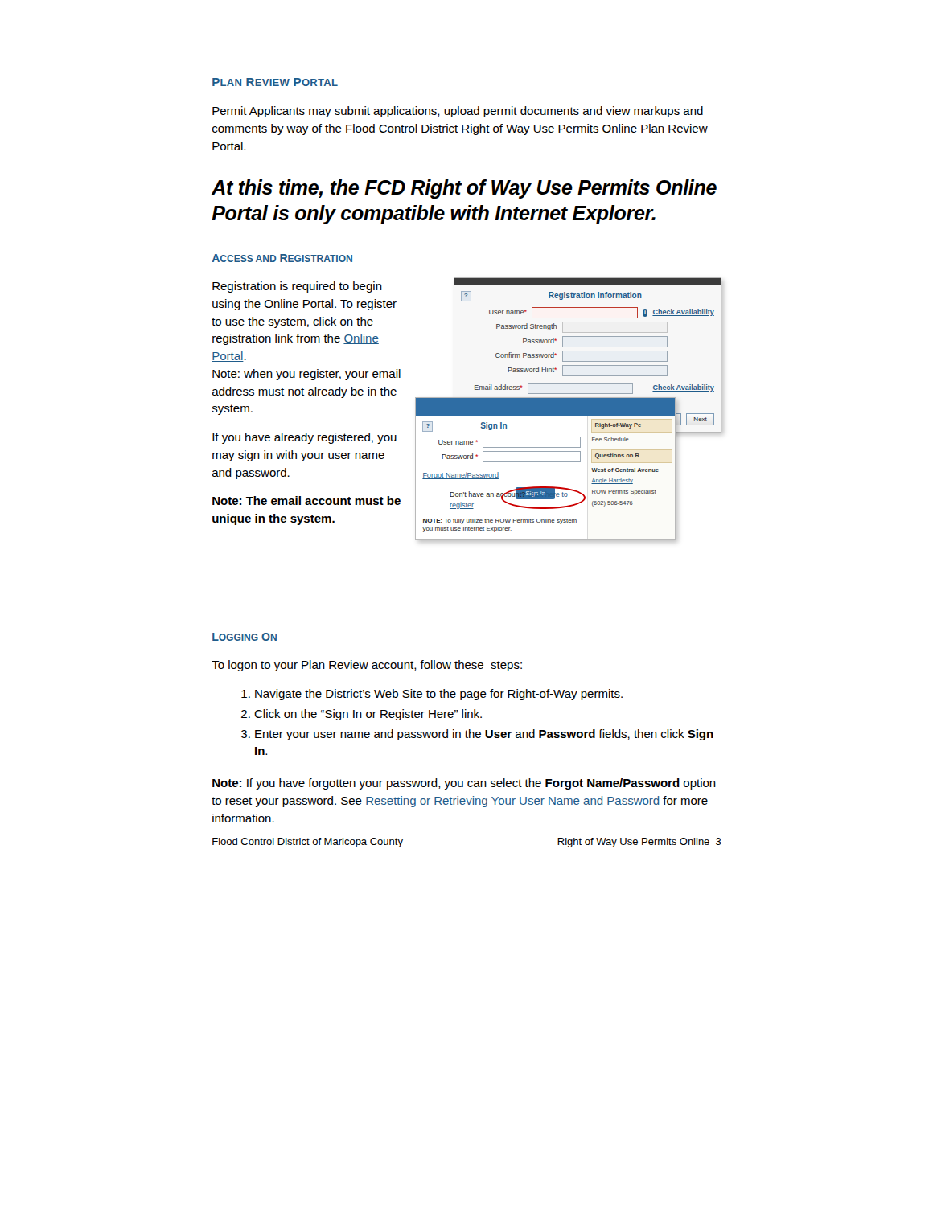PLAN REVIEW PORTAL
Permit Applicants may submit applications, upload permit documents and view markups and comments by way of the Flood Control District Right of Way Use Permits Online Plan Review Portal.
At this time, the FCD Right of Way Use Permits Online Portal is only compatible with Internet Explorer.
ACCESS AND REGISTRATION
Registration is required to begin using the Online Portal. To register to use the system, click on the registration link from the Online Portal.
Note: when you register, your email address must not already be in the system.
If you have already registered, you may sign in with your user name and password.
Note: The email account must be unique in the system.
?
Registration Information
User name*
i
Check Availability
Password Strength
Password*
Confirm Password*
Password Hint*
Email address*
Check Availability
Time Zone
(UTC-05:00) Eastern Time (US & Canada)
Back
Next
?
Sign In
User name *
Password *
Forgot Name/Password
Sign In
Don't have an account? Click here to register.
NOTE: To fully utilize the ROW Permits Online system you must use Internet Explorer.
Right-of-Way Pe
Fee Schedule
Questions on R
West of Central Avenue
Angie Hardesty
ROW Permits Specialist
(602) 506-5476
LOGGING ON
To logon to your Plan Review account, follow these steps:
Navigate the District’s Web Site to the page for Right-of-Way permits.
Click on the “Sign In or Register Here” link.
Enter your user name and password in the User and Password fields, then click Sign In.
Note: If you have forgotten your password, you can select the Forgot Name/Password option to reset your password. See Resetting or Retrieving Your User Name and Password for more information.
Flood Control District of Maricopa County
Right of Way Use Permits Online 3